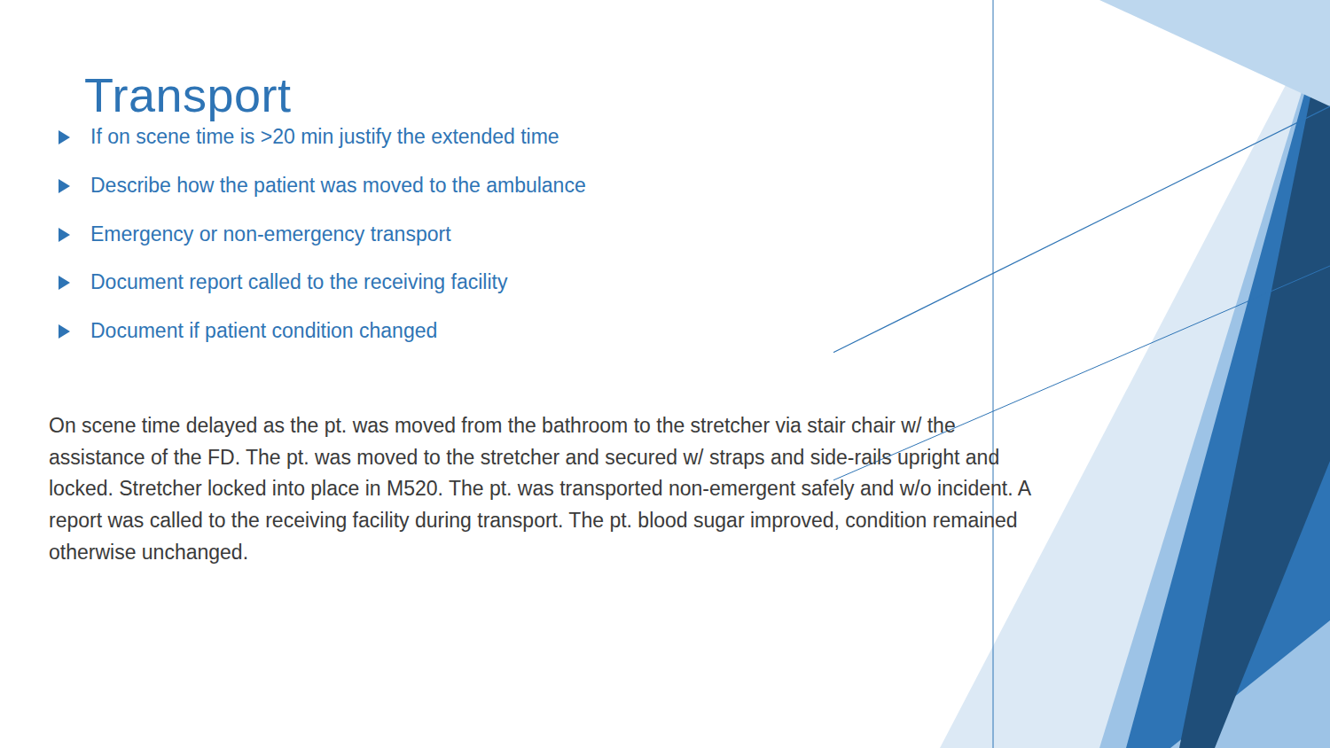Transport
If on scene time is >20 min justify the extended time
Describe how the patient was moved to the ambulance
Emergency or non-emergency transport
Document report called to the receiving facility
Document if patient condition changed
On scene time delayed as the pt. was moved from the bathroom to the stretcher via stair chair w/ the assistance of the FD. The pt. was moved to the stretcher and secured w/ straps and side-rails upright and locked. Stretcher locked into place in M520. The pt. was transported non-emergent safely and w/o incident. A report was called to the receiving facility during transport. The pt. blood sugar improved, condition remained otherwise unchanged.